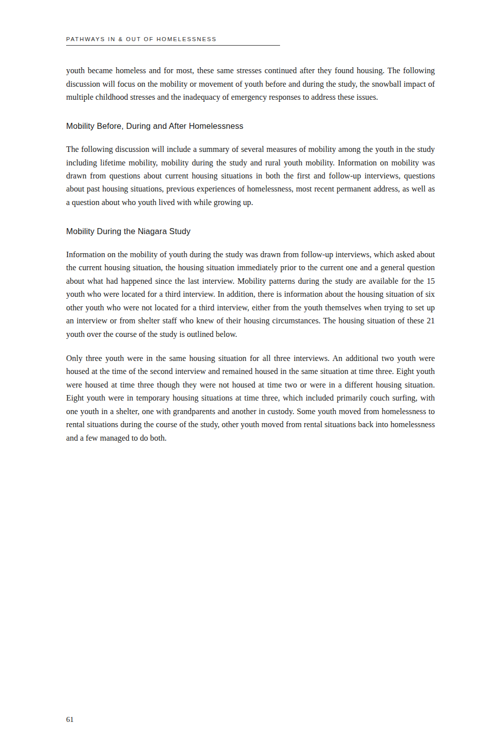Pathways in & out of Homelessness
youth became homeless and for most, these same stresses continued after they found housing. The following discussion will focus on the mobility or movement of youth before and during the study, the snowball impact of multiple childhood stresses and the inadequacy of emergency responses to address these issues.
Mobility Before, During and After Homelessness
The following discussion will include a summary of several measures of mobility among the youth in the study including lifetime mobility, mobility during the study and rural youth mobility. Information on mobility was drawn from questions about current housing situations in both the first and follow-up interviews, questions about past housing situations, previous experiences of homelessness, most recent permanent address, as well as a question about who youth lived with while growing up.
Mobility During the Niagara Study
Information on the mobility of youth during the study was drawn from follow-up interviews, which asked about the current housing situation, the housing situation immediately prior to the current one and a general question about what had happened since the last interview. Mobility patterns during the study are available for the 15 youth who were located for a third interview. In addition, there is information about the housing situation of six other youth who were not located for a third interview, either from the youth themselves when trying to set up an interview or from shelter staff who knew of their housing circumstances. The housing situation of these 21 youth over the course of the study is outlined below.
Only three youth were in the same housing situation for all three interviews. An additional two youth were housed at the time of the second interview and remained housed in the same situation at time three. Eight youth were housed at time three though they were not housed at time two or were in a different housing situation. Eight youth were in temporary housing situations at time three, which included primarily couch surfing, with one youth in a shelter, one with grandparents and another in custody. Some youth moved from homelessness to rental situations during the course of the study, other youth moved from rental situations back into homelessness and a few managed to do both.
61